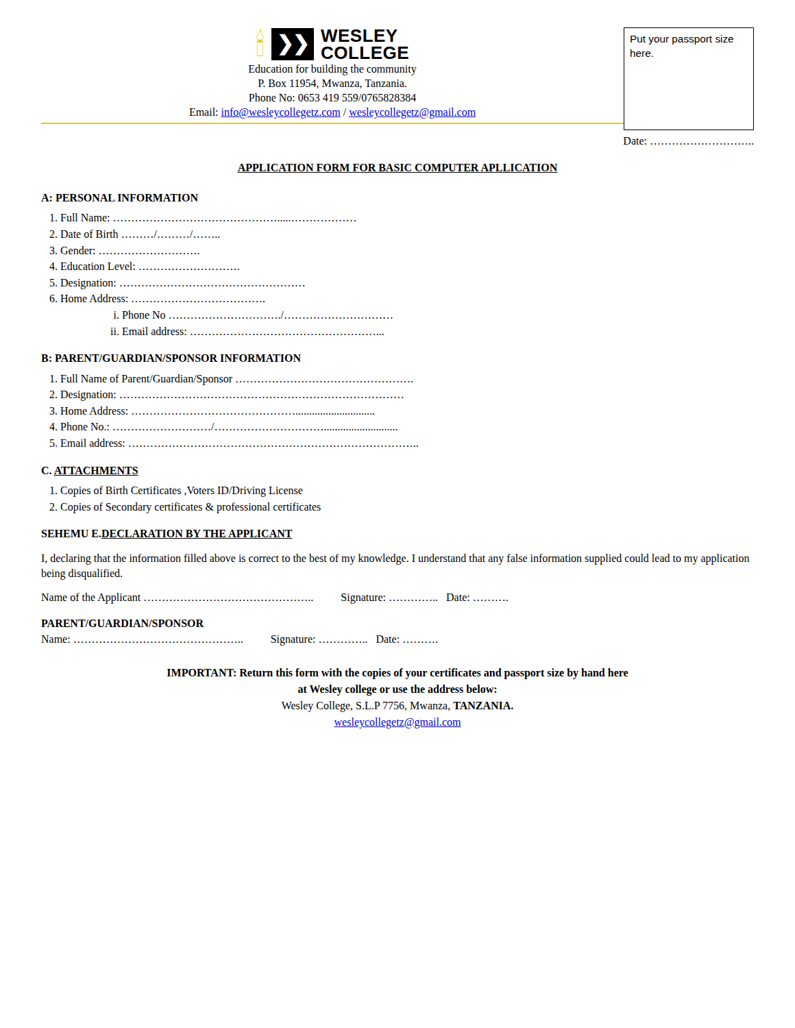Put your passport size here.
🕯 ❯❯ WESLEY
COLLEGE
Education for building the community
P. Box 11954, Mwanza, Tanzania.
Phone No: 0653 419 559/0765828384
Email: info@wesleycollegetz.com / wesleycollegetz@gmail.com
Date: ………………………..
APPLICATION FORM FOR BASIC COMPUTER APLLICATION
A: PERSONAL INFORMATION
Full Name: ……………………………………….....………………
Date of Birth ………/………/……..
Gender: ……………………….
Education Level: ……………………….
Designation: ……………………………………………
Home Address: ……………………………….
Phone No …………………………./…………………………
Email address: ……………………………………………...
B: PARENT/GUARDIAN/SPONSOR INFORMATION
Full Name of Parent/Guardian/Sponsor ………………………………………….
Designation: ……………………………………………………………………
Home Address: ……………………………………….............................
Phone No.: ………………………/…………………………...........................
Email address: ……………………………………………………………………..
C. ATTACHMENTS
Copies of Birth Certificates ,Voters ID/Driving License
Copies of Secondary certificates & professional certificates
SEHEMU E.DECLARATION BY THE APPLICANT
I, declaring that the information filled above is correct to the best of my knowledge. I understand that any false information supplied could lead to my application being disqualified.
Name of the Applicant ………………………………………..Signature: ………….. Date: ……….
PARENT/GUARDIAN/SPONSOR
Name: ………………………………………..Signature: ………….. Date: ……….
IMPORTANT: Return this form with the copies of your certificates and passport size by hand here
at Wesley college or use the address below:
Wesley College, S.L.P 7756, Mwanza, TANZANIA.
wesleycollegetz@gmail.com